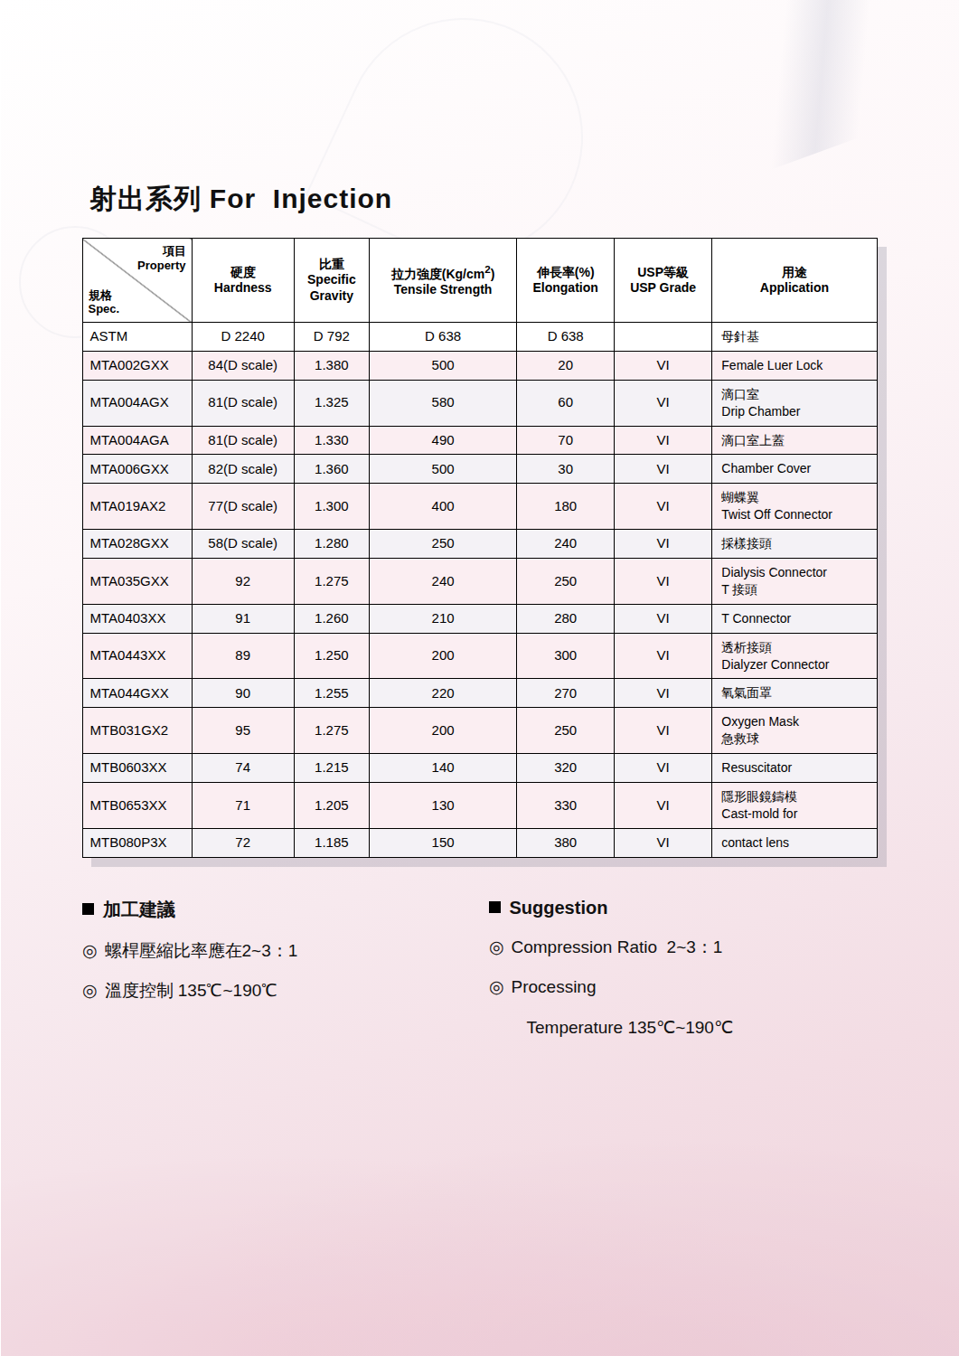射出系列 For Injection
| 項目 Property 規格 Spec. | 硬度 Hardness | 比重 Specific Gravity | 拉力強度(Kg/cm 2 ) Tensile Strength | 伸長率(%) Elongation | USP等級 USP Grade | 用途 Application |
| --- | --- | --- | --- | --- | --- | --- |
| ASTM | D 2240 | D 792 | D 638 | D 638 | | 母針基 |
| MTA002GXX | 84(D scale) | 1.380 | 500 | 20 | VI | Female Luer Lock |
| MTA004AGX | 81(D scale) | 1.325 | 580 | 60 | VI | 滴口室 Drip Chamber |
| MTA004AGA | 81(D scale) | 1.330 | 490 | 70 | VI | 滴口室上蓋 |
| MTA006GXX | 82(D scale) | 1.360 | 500 | 30 | VI | Chamber Cover |
| MTA019AX2 | 77(D scale) | 1.300 | 400 | 180 | VI | 蝴蝶翼 Twist Off Connector |
| MTA028GXX | 58(D scale) | 1.280 | 250 | 240 | VI | 採樣接頭 |
| MTA035GXX | 92 | 1.275 | 240 | 250 | VI | Dialysis Connector T 接頭 |
| MTA0403XX | 91 | 1.260 | 210 | 280 | VI | T Connector |
| MTA0443XX | 89 | 1.250 | 200 | 300 | VI | 透析接頭 Dialyzer Connector |
| MTA044GXX | 90 | 1.255 | 220 | 270 | VI | 氧氣面罩 |
| MTB031GX2 | 95 | 1.275 | 200 | 250 | VI | Oxygen Mask 急救球 |
| MTB0603XX | 74 | 1.215 | 140 | 320 | VI | Resuscitator |
| MTB0653XX | 71 | 1.205 | 130 | 330 | VI | 隱形眼鏡鑄模 Cast-mold for |
| MTB080P3X | 72 | 1.185 | 150 | 380 | VI | contact lens |
加工建議
◎螺桿壓縮比率應在2~3：1
◎溫度控制 135℃~190℃
Suggestion
◎Compression Ratio 2~3：1
◎Processing
Temperature 135℃~190℃